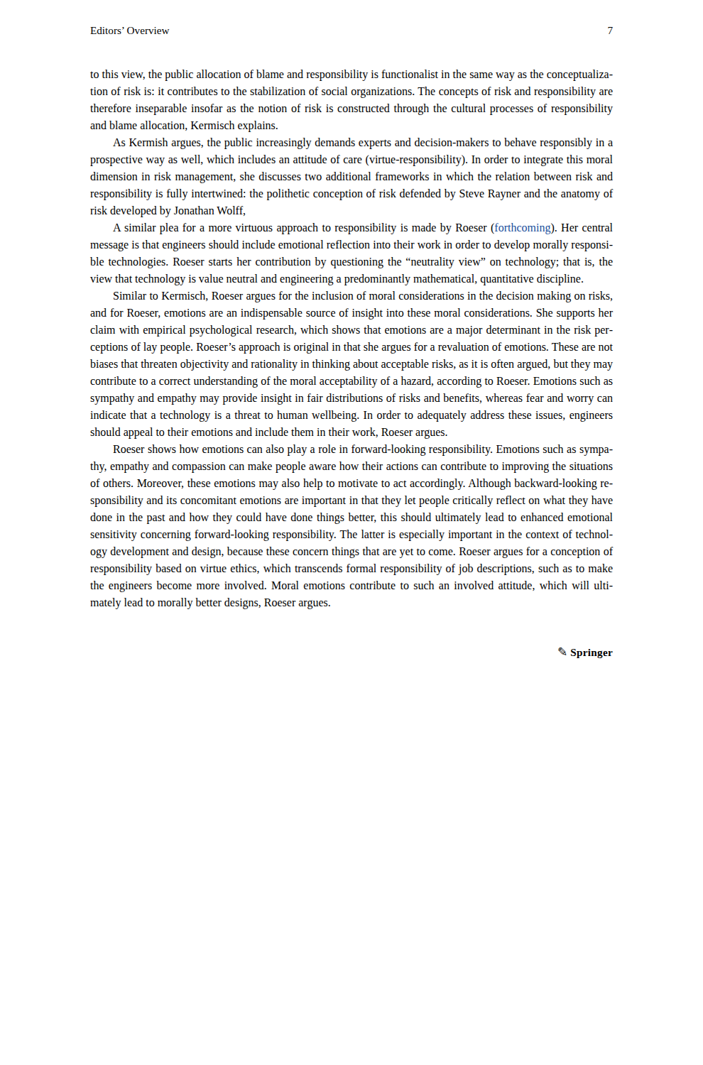Editors’ Overview 7
to this view, the public allocation of blame and responsibility is functionalist in the same way as the conceptualization of risk is: it contributes to the stabilization of social organizations. The concepts of risk and responsibility are therefore inseparable insofar as the notion of risk is constructed through the cultural processes of responsibility and blame allocation, Kermisch explains.
As Kermish argues, the public increasingly demands experts and decision-makers to behave responsibly in a prospective way as well, which includes an attitude of care (virtue-responsibility). In order to integrate this moral dimension in risk management, she discusses two additional frameworks in which the relation between risk and responsibility is fully intertwined: the polithetic conception of risk defended by Steve Rayner and the anatomy of risk developed by Jonathan Wolff,
A similar plea for a more virtuous approach to responsibility is made by Roeser (forthcoming). Her central message is that engineers should include emotional reflection into their work in order to develop morally responsible technologies. Roeser starts her contribution by questioning the “neutrality view” on technology; that is, the view that technology is value neutral and engineering a predominantly mathematical, quantitative discipline.
Similar to Kermisch, Roeser argues for the inclusion of moral considerations in the decision making on risks, and for Roeser, emotions are an indispensable source of insight into these moral considerations. She supports her claim with empirical psychological research, which shows that emotions are a major determinant in the risk perceptions of lay people. Roeser’s approach is original in that she argues for a revaluation of emotions. These are not biases that threaten objectivity and rationality in thinking about acceptable risks, as it is often argued, but they may contribute to a correct understanding of the moral acceptability of a hazard, according to Roeser. Emotions such as sympathy and empathy may provide insight in fair distributions of risks and benefits, whereas fear and worry can indicate that a technology is a threat to human wellbeing. In order to adequately address these issues, engineers should appeal to their emotions and include them in their work, Roeser argues.
Roeser shows how emotions can also play a role in forward-looking responsibility. Emotions such as sympathy, empathy and compassion can make people aware how their actions can contribute to improving the situations of others. Moreover, these emotions may also help to motivate to act accordingly. Although backward-looking responsibility and its concomitant emotions are important in that they let people critically reflect on what they have done in the past and how they could have done things better, this should ultimately lead to enhanced emotional sensitivity concerning forward-looking responsibility. The latter is especially important in the context of technology development and design, because these concern things that are yet to come. Roeser argues for a conception of responsibility based on virtue ethics, which transcends formal responsibility of job descriptions, such as to make the engineers become more involved. Moral emotions contribute to such an involved attitude, which will ultimately lead to morally better designs, Roeser argues.
✎Springer